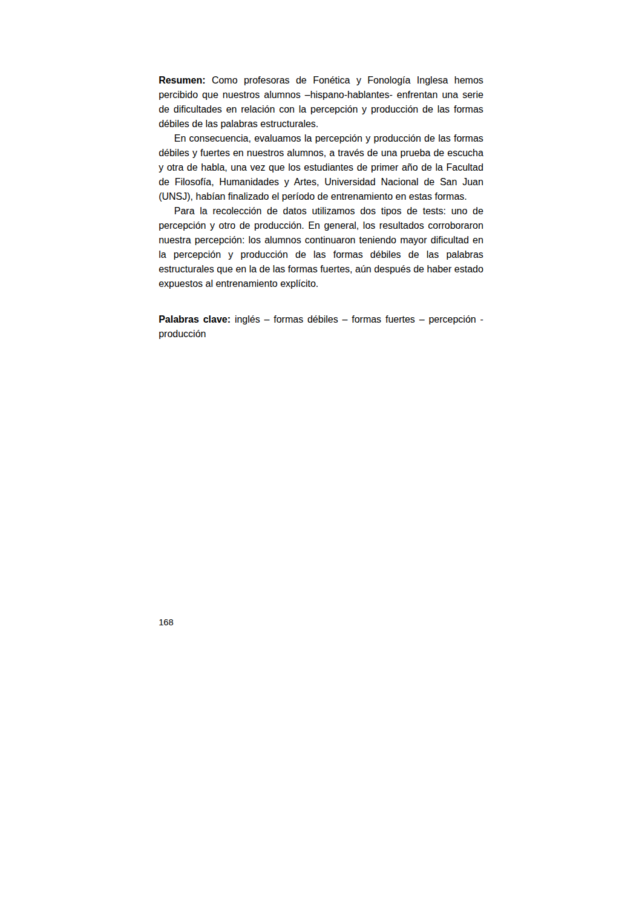Resumen: Como profesoras de Fonética y Fonología Inglesa hemos percibido que nuestros alumnos –hispano-hablantes- enfrentan una serie de dificultades en relación con la percepción y producción de las formas débiles de las palabras estructurales.
En consecuencia, evaluamos la percepción y producción de las formas débiles y fuertes en nuestros alumnos, a través de una prueba de escucha y otra de habla, una vez que los estudiantes de primer año de la Facultad de Filosofía, Humanidades y Artes, Universidad Nacional de San Juan (UNSJ), habían finalizado el período de entrenamiento en estas formas.
Para la recolección de datos utilizamos dos tipos de tests: uno de percepción y otro de producción. En general, los resultados corroboraron nuestra percepción: los alumnos continuaron teniendo mayor dificultad en la percepción y producción de las formas débiles de las palabras estructurales que en la de las formas fuertes, aún después de haber estado expuestos al entrenamiento explícito.
Palabras clave: inglés – formas débiles – formas fuertes – percepción - producción
168